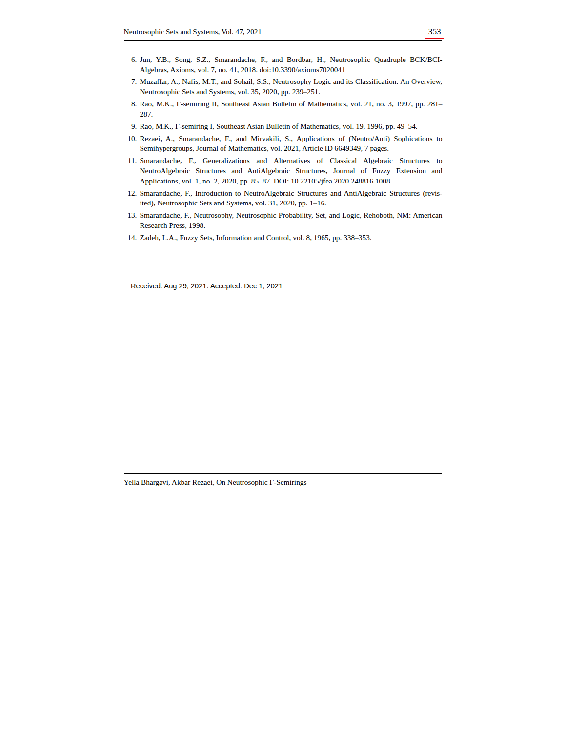Neutrosophic Sets and Systems, Vol. 47, 2021 353
Jun, Y.B., Song, S.Z., Smarandache, F., and Bordbar, H., Neutrosophic Quadruple BCK/BCI-Algebras, Axioms, vol. 7, no. 41, 2018. doi:10.3390/axioms7020041
Muzaffar, A., Nafis, M.T., and Sohail, S.S., Neutrosophy Logic and its Classification: An Overview, Neutrosophic Sets and Systems, vol. 35, 2020, pp. 239–251.
Rao, M.K., Γ-semiring II, Southeast Asian Bulletin of Mathematics, vol. 21, no. 3, 1997, pp. 281–287.
Rao, M.K., Γ-semiring I, Southeast Asian Bulletin of Mathematics, vol. 19, 1996, pp. 49–54.
Rezaei, A., Smarandache, F., and Mirvakili, S., Applications of (Neutro/Anti) Sophications to Semihypergroups, Journal of Mathematics, vol. 2021, Article ID 6649349, 7 pages.
Smarandache, F., Generalizations and Alternatives of Classical Algebraic Structures to NeutroAlgebraic Structures and AntiAlgebraic Structures, Journal of Fuzzy Extension and Applications, vol. 1, no. 2, 2020, pp. 85–87. DOI: 10.22105/jfea.2020.248816.1008
Smarandache, F., Introduction to NeutroAlgebraic Structures and AntiAlgebraic Structures (revisited), Neutrosophic Sets and Systems, vol. 31, 2020, pp. 1–16.
Smarandache, F., Neutrosophy, Neutrosophic Probability, Set, and Logic, Rehoboth, NM: American Research Press, 1998.
Zadeh, L.A., Fuzzy Sets, Information and Control, vol. 8, 1965, pp. 338–353.
Received: Aug 29, 2021. Accepted: Dec 1, 2021
Yella Bhargavi, Akbar Rezaei, On Neutrosophic Γ-Semirings